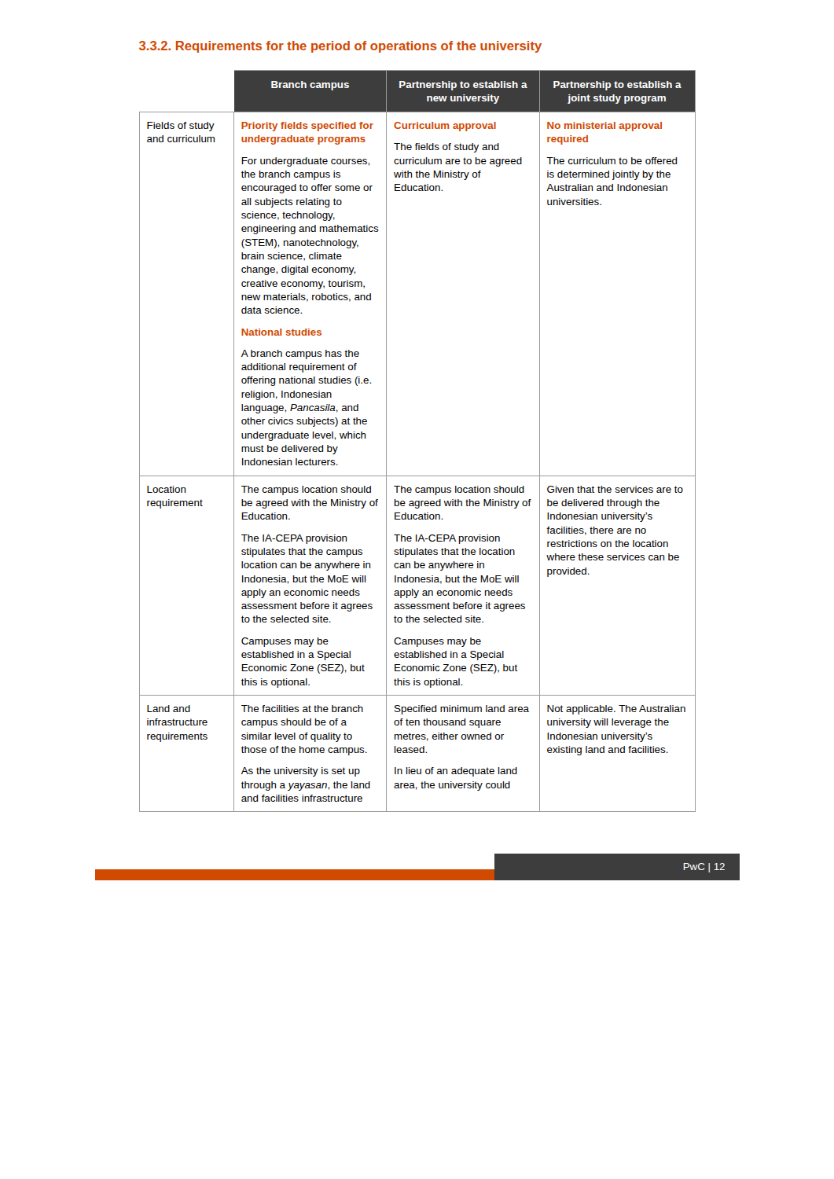3.3.2. Requirements for the period of operations of the university
| | Branch campus | Partnership to establish a new university | Partnership to establish a joint study program |
| --- | --- | --- | --- |
| Fields of study and curriculum | Priority fields specified for undergraduate programs For undergraduate courses, the branch campus is encouraged to offer some or all subjects relating to science, technology, engineering and mathematics (STEM), nanotechnology, brain science, climate change, digital economy, creative economy, tourism, new materials, robotics, and data science. National studies A branch campus has the additional requirement of offering national studies (i.e. religion, Indonesian language, Pancasila , and other civics subjects) at the undergraduate level, which must be delivered by Indonesian lecturers. | Curriculum approval The fields of study and curriculum are to be agreed with the Ministry of Education. | No ministerial approval required The curriculum to be offered is determined jointly by the Australian and Indonesian universities. |
| Location requirement | The campus location should be agreed with the Ministry of Education. The IA-CEPA provision stipulates that the campus location can be anywhere in Indonesia, but the MoE will apply an economic needs assessment before it agrees to the selected site. Campuses may be established in a Special Economic Zone (SEZ), but this is optional. | The campus location should be agreed with the Ministry of Education. The IA-CEPA provision stipulates that the location can be anywhere in Indonesia, but the MoE will apply an economic needs assessment before it agrees to the selected site. Campuses may be established in a Special Economic Zone (SEZ), but this is optional. | Given that the services are to be delivered through the Indonesian university’s facilities, there are no restrictions on the location where these services can be provided. |
| Land and infrastructure requirements | The facilities at the branch campus should be of a similar level of quality to those of the home campus. As the university is set up through a yayasan , the land and facilities infrastructure | Specified minimum land area of ten thousand square metres, either owned or leased. In lieu of an adequate land area, the university could | Not applicable. The Australian university will leverage the Indonesian university’s existing land and facilities. |
PwC | 12